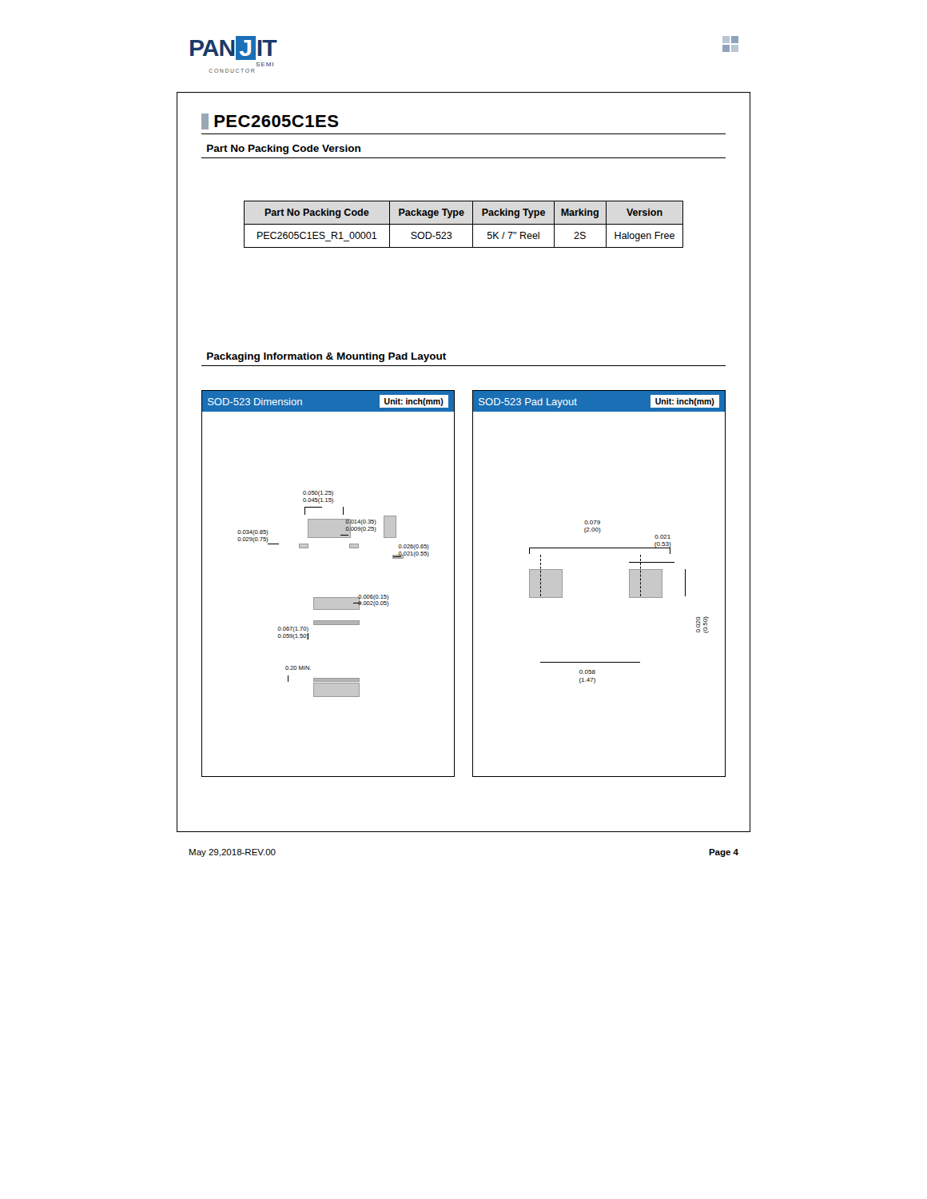PAN JIT
SEMI
CONDUCTOR
PEC2605C1ES
Part No Packing Code Version
| Part No Packing Code | Package Type | Packing Type | Marking | Version |
| --- | --- | --- | --- | --- |
| PEC2605C1ES_R1_00001 | SOD-523 | 5K / 7" Reel | 2S | Halogen Free |
Packaging Information & Mounting Pad Layout
SOD-523 Dimension Unit: inch(mm)
0.050(1.25)
0.045(1.15)
0.034(0.85)
0.029(0.75)
0.014(0.35)
0.009(0.25)
0.026(0.65)
0.021(0.55)
0.006(0.15)
0.002(0.05)
0.067(1.70)
0.059(1.50)
0.20 MIN.
SOD-523 Pad Layout Unit: inch(mm)
0.079
(2.00)
0.021
(0.53)
0.020
(0.50)
0.058
(1.47)
May 29,2018-REV.00
Page 4